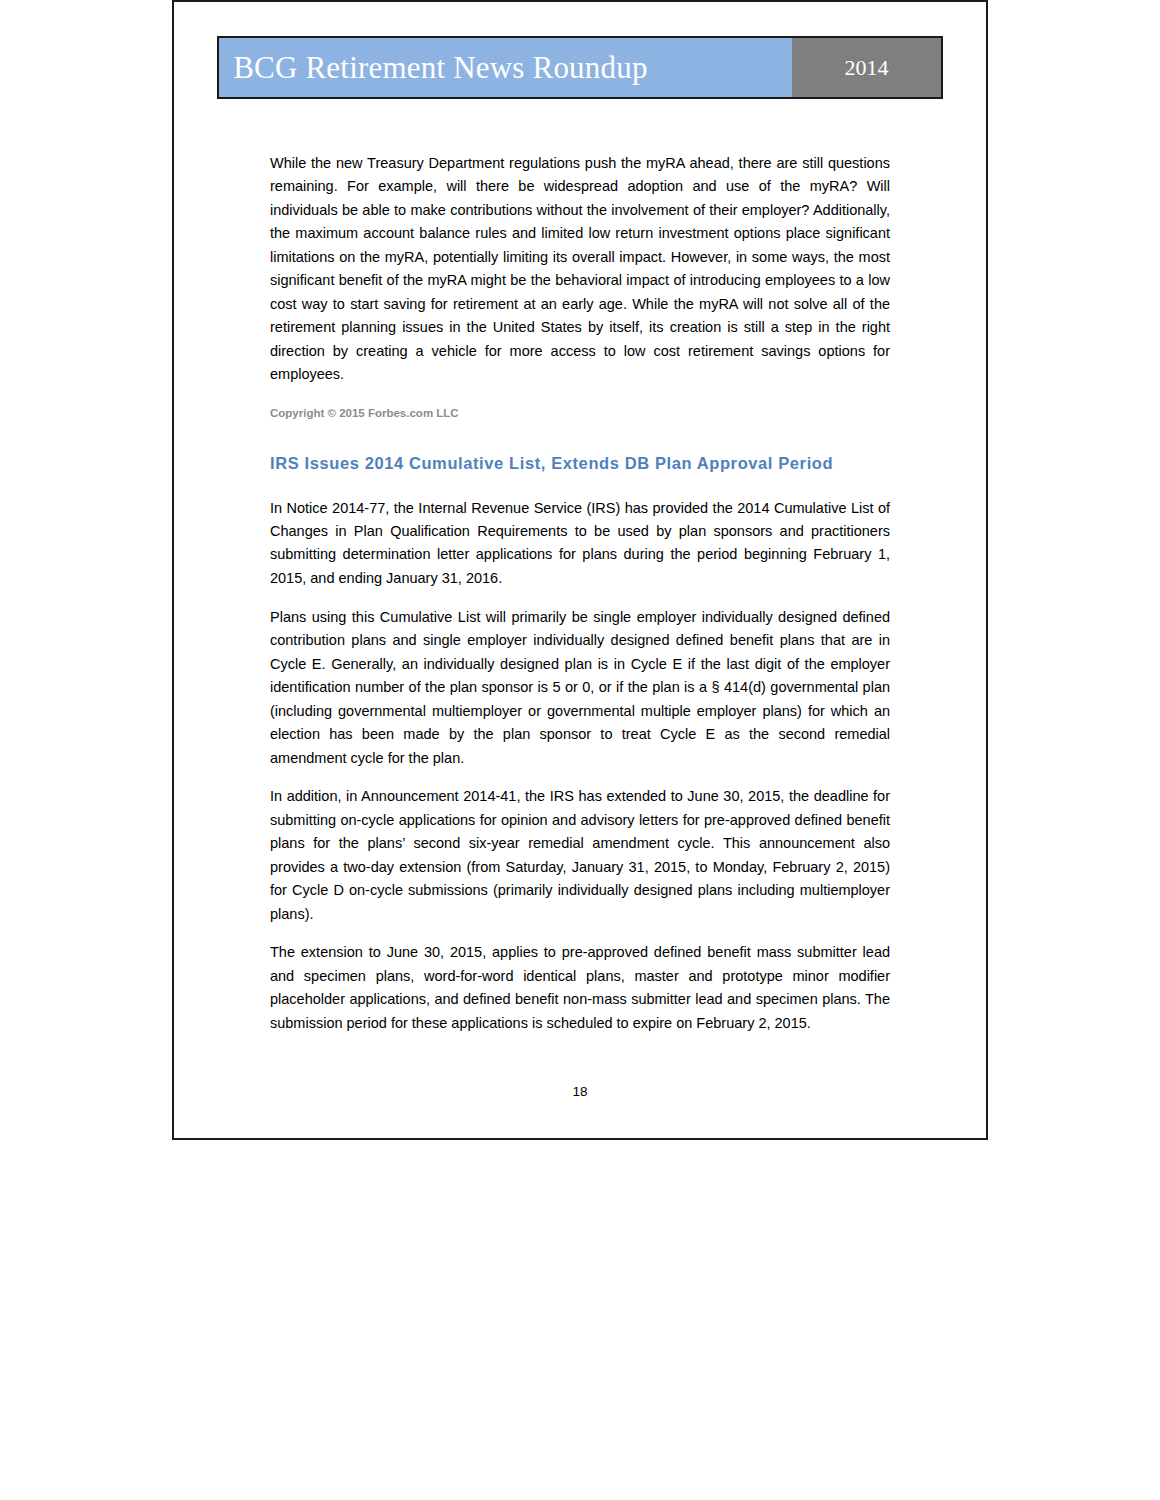BCG Retirement News Roundup
2014
While the new Treasury Department regulations push the myRA ahead, there are still questions remaining. For example, will there be widespread adoption and use of the myRA? Will individuals be able to make contributions without the involvement of their employer? Additionally, the maximum account balance rules and limited low return investment options place significant limitations on the myRA, potentially limiting its overall impact. However, in some ways, the most significant benefit of the myRA might be the behavioral impact of introducing employees to a low cost way to start saving for retirement at an early age. While the myRA will not solve all of the retirement planning issues in the United States by itself, its creation is still a step in the right direction by creating a vehicle for more access to low cost retirement savings options for employees.
Copyright © 2015 Forbes.com LLC
IRS Issues 2014 Cumulative List, Extends DB Plan Approval Period
In Notice 2014-77, the Internal Revenue Service (IRS) has provided the 2014 Cumulative List of Changes in Plan Qualification Requirements to be used by plan sponsors and practitioners submitting determination letter applications for plans during the period beginning February 1, 2015, and ending January 31, 2016.
Plans using this Cumulative List will primarily be single employer individually designed defined contribution plans and single employer individually designed defined benefit plans that are in Cycle E. Generally, an individually designed plan is in Cycle E if the last digit of the employer identification number of the plan sponsor is 5 or 0, or if the plan is a § 414(d) governmental plan (including governmental multiemployer or governmental multiple employer plans) for which an election has been made by the plan sponsor to treat Cycle E as the second remedial amendment cycle for the plan.
In addition, in Announcement 2014-41, the IRS has extended to June 30, 2015, the deadline for submitting on-cycle applications for opinion and advisory letters for pre-approved defined benefit plans for the plans’ second six-year remedial amendment cycle. This announcement also provides a two-day extension (from Saturday, January 31, 2015, to Monday, February 2, 2015) for Cycle D on-cycle submissions (primarily individually designed plans including multiemployer plans).
The extension to June 30, 2015, applies to pre-approved defined benefit mass submitter lead and specimen plans, word-for-word identical plans, master and prototype minor modifier placeholder applications, and defined benefit non-mass submitter lead and specimen plans. The submission period for these applications is scheduled to expire on February 2, 2015.
18